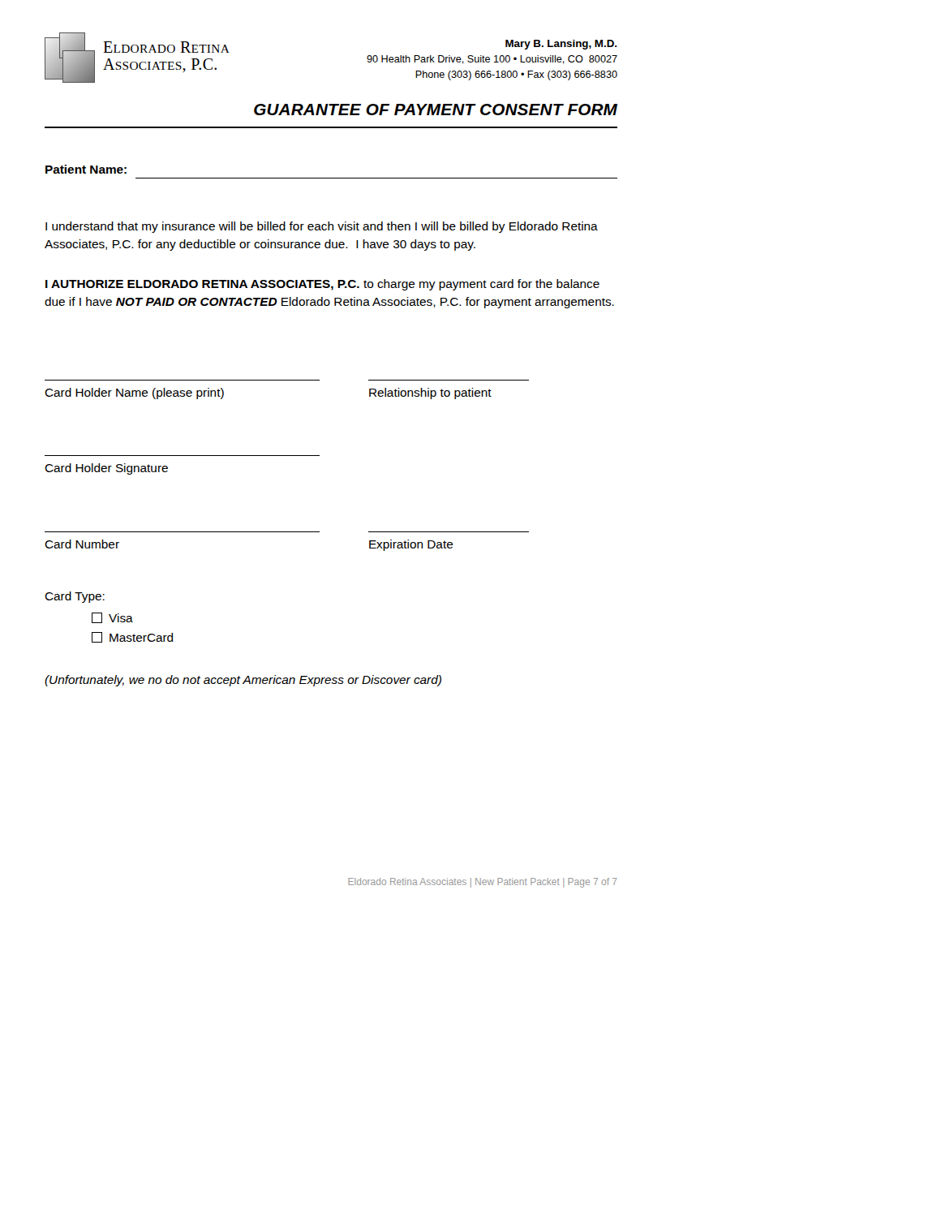ELDORADO RETINA
ASSOCIATES, P.C.
Mary B. Lansing, M.D.
90 Health Park Drive, Suite 100 • Louisville, CO 80027
Phone (303) 666-1800 • Fax (303) 666-8830
GUARANTEE OF PAYMENT CONSENT FORM
Patient Name:
I understand that my insurance will be billed for each visit and then I will be billed by Eldorado Retina Associates, P.C. for any deductible or coinsurance due. I have 30 days to pay.
I AUTHORIZE ELDORADO RETINA ASSOCIATES, P.C. to charge my payment card for the balance due if I have NOT PAID OR CONTACTED Eldorado Retina Associates, P.C. for payment arrangements.
Card Holder Name (please print)
Relationship to patient
Card Holder Signature
Card Number
Expiration Date
Card Type:
Visa
MasterCard
(Unfortunately, we no do not accept American Express or Discover card)
Eldorado Retina Associates | New Patient Packet | Page 7 of 7